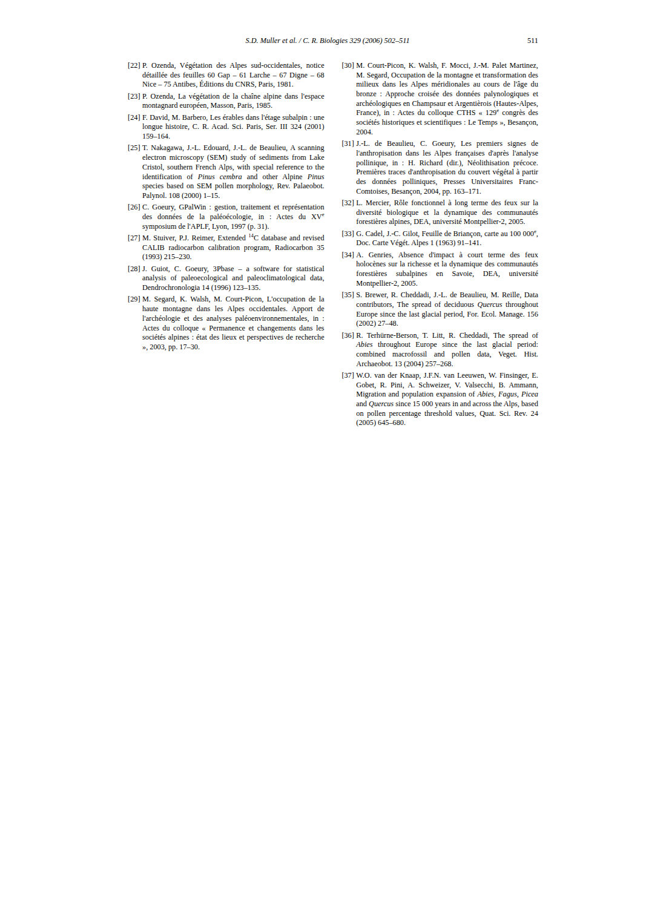S.D. Muller et al. / C. R. Biologies 329 (2006) 502–511 511
[22] P. Ozenda, Végétation des Alpes sud-occidentales, notice détaillée des feuilles 60 Gap – 61 Larche – 67 Digne – 68 Nice – 75 Antibes, Éditions du CNRS, Paris, 1981.
[23] P. Ozenda, La végétation de la chaîne alpine dans l'espace montagnard européen, Masson, Paris, 1985.
[24] F. David, M. Barbero, Les érables dans l'étage subalpin : une longue histoire, C. R. Acad. Sci. Paris, Ser. III 324 (2001) 159–164.
[25] T. Nakagawa, J.-L. Edouard, J.-L. de Beaulieu, A scanning electron microscopy (SEM) study of sediments from Lake Cristol, southern French Alps, with special reference to the identification of Pinus cembra and other Alpine Pinus species based on SEM pollen morphology, Rev. Palaeobot. Palynol. 108 (2000) 1–15.
[26] C. Goeury, GPalWin : gestion, traitement et représentation des données de la paléoécologie, in : Actes du XVe symposium de l'APLF, Lyon, 1997 (p. 31).
[27] M. Stuiver, P.J. Reimer, Extended 14C database and revised CALIB radiocarbon calibration program, Radiocarbon 35 (1993) 215–230.
[28] J. Guiot, C. Goeury, 3Pbase – a software for statistical analysis of paleoecological and paleoclimatological data, Dendrochronologia 14 (1996) 123–135.
[29] M. Segard, K. Walsh, M. Court-Picon, L'occupation de la haute montagne dans les Alpes occidentales. Apport de l'archéologie et des analyses paléoenvironnementales, in : Actes du colloque « Permanence et changements dans les sociétés alpines : état des lieux et perspectives de recherche », 2003, pp. 17–30.
[30] M. Court-Picon, K. Walsh, F. Mocci, J.-M. Palet Martinez, M. Segard, Occupation de la montagne et transformation des milieux dans les Alpes méridionales au cours de l'âge du bronze : Approche croisée des données palynologiques et archéologiques en Champsaur et Argentièrois (Hautes-Alpes, France), in : Actes du colloque CTHS « 129e congrès des sociétés historiques et scientifiques : Le Temps », Besançon, 2004.
[31] J.-L. de Beaulieu, C. Goeury, Les premiers signes de l'anthropisation dans les Alpes françaises d'après l'analyse pollinique, in : H. Richard (dir.), Néolithisation précoce. Premières traces d'anthropisation du couvert végétal à partir des données polliniques, Presses Universitaires Franc-Comtoises, Besançon, 2004, pp. 163–171.
[32] L. Mercier, Rôle fonctionnel à long terme des feux sur la diversité biologique et la dynamique des communautés forestières alpines, DEA, université Montpellier-2, 2005.
[33] G. Cadel, J.-C. Gilot, Feuille de Briançon, carte au 100 000e, Doc. Carte Végét. Alpes 1 (1963) 91–141.
[34] A. Genries, Absence d'impact à court terme des feux holocènes sur la richesse et la dynamique des communautés forestières subalpines en Savoie, DEA, université Montpellier-2, 2005.
[35] S. Brewer, R. Cheddadi, J.-L. de Beaulieu, M. Reille, Data contributors, The spread of deciduous Quercus throughout Europe since the last glacial period, For. Ecol. Manage. 156 (2002) 27–48.
[36] R. Terhürne-Berson, T. Litt, R. Cheddadi, The spread of Abies throughout Europe since the last glacial period: combined macrofossil and pollen data, Veget. Hist. Archaeobot. 13 (2004) 257–268.
[37] W.O. van der Knaap, J.F.N. van Leeuwen, W. Finsinger, E. Gobet, R. Pini, A. Schweizer, V. Valsecchi, B. Ammann, Migration and population expansion of Abies, Fagus, Picea and Quercus since 15 000 years in and across the Alps, based on pollen percentage threshold values, Quat. Sci. Rev. 24 (2005) 645–680.